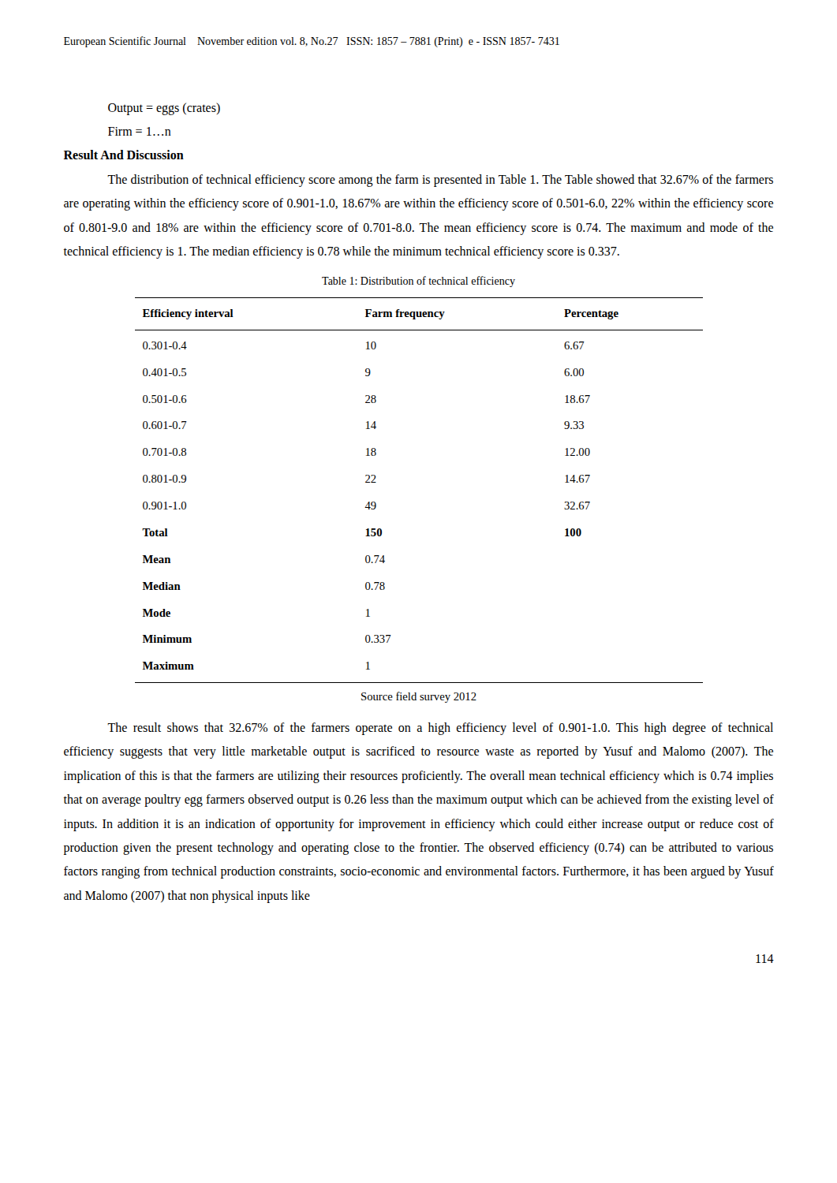European Scientific Journal November edition vol. 8, No.27 ISSN: 1857 – 7881 (Print) e - ISSN 1857- 7431
Output = eggs (crates)
Firm = 1…n
Result And Discussion
The distribution of technical efficiency score among the farm is presented in Table 1. The Table showed that 32.67% of the farmers are operating within the efficiency score of 0.901-1.0, 18.67% are within the efficiency score of 0.501-6.0, 22% within the efficiency score of 0.801-9.0 and 18% are within the efficiency score of 0.701-8.0. The mean efficiency score is 0.74. The maximum and mode of the technical efficiency is 1. The median efficiency is 0.78 while the minimum technical efficiency score is 0.337.
Table 1: Distribution of technical efficiency
| Efficiency interval | Farm frequency | Percentage |
| --- | --- | --- |
| 0.301-0.4 | 10 | 6.67 |
| 0.401-0.5 | 9 | 6.00 |
| 0.501-0.6 | 28 | 18.67 |
| 0.601-0.7 | 14 | 9.33 |
| 0.701-0.8 | 18 | 12.00 |
| 0.801-0.9 | 22 | 14.67 |
| 0.901-1.0 | 49 | 32.67 |
| Total | 150 | 100 |
| Mean | 0.74 | |
| Median | 0.78 | |
| Mode | 1 | |
| Minimum | 0.337 | |
| Maximum | 1 | |
Source field survey 2012
The result shows that 32.67% of the farmers operate on a high efficiency level of 0.901-1.0. This high degree of technical efficiency suggests that very little marketable output is sacrificed to resource waste as reported by Yusuf and Malomo (2007). The implication of this is that the farmers are utilizing their resources proficiently. The overall mean technical efficiency which is 0.74 implies that on average poultry egg farmers observed output is 0.26 less than the maximum output which can be achieved from the existing level of inputs. In addition it is an indication of opportunity for improvement in efficiency which could either increase output or reduce cost of production given the present technology and operating close to the frontier. The observed efficiency (0.74) can be attributed to various factors ranging from technical production constraints, socio-economic and environmental factors. Furthermore, it has been argued by Yusuf and Malomo (2007) that non physical inputs like
114